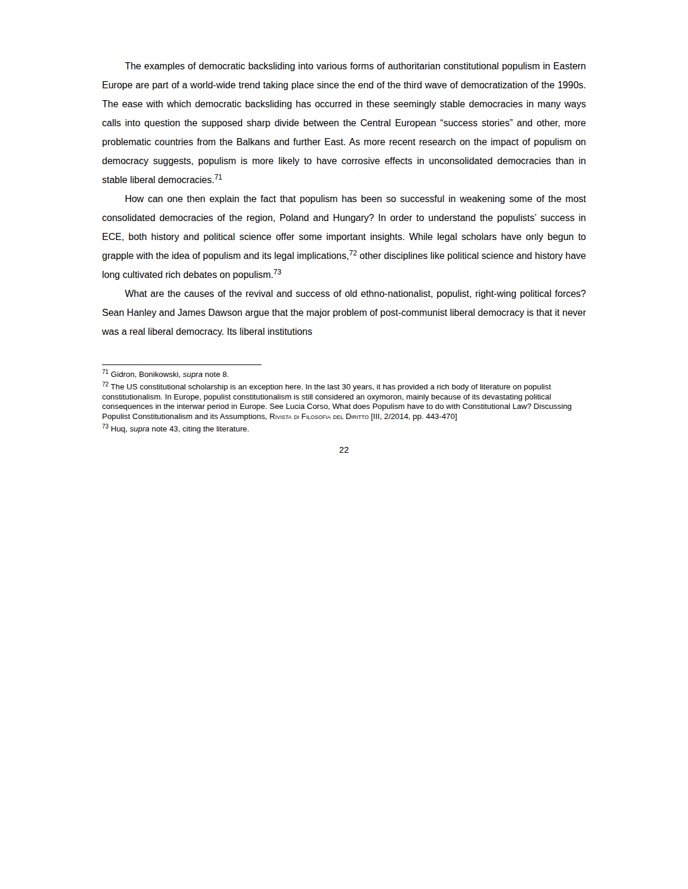The examples of democratic backsliding into various forms of authoritarian constitutional populism in Eastern Europe are part of a world-wide trend taking place since the end of the third wave of democratization of the 1990s. The ease with which democratic backsliding has occurred in these seemingly stable democracies in many ways calls into question the supposed sharp divide between the Central European “success stories” and other, more problematic countries from the Balkans and further East. As more recent research on the impact of populism on democracy suggests, populism is more likely to have corrosive effects in unconsolidated democracies than in stable liberal democracies.71
How can one then explain the fact that populism has been so successful in weakening some of the most consolidated democracies of the region, Poland and Hungary? In order to understand the populists’ success in ECE, both history and political science offer some important insights. While legal scholars have only begun to grapple with the idea of populism and its legal implications,72 other disciplines like political science and history have long cultivated rich debates on populism.73
What are the causes of the revival and success of old ethno-nationalist, populist, right-wing political forces? Sean Hanley and James Dawson argue that the major problem of post-communist liberal democracy is that it never was a real liberal democracy. Its liberal institutions
71 Gidron, Bonikowski, supra note 8.
72 The US constitutional scholarship is an exception here. In the last 30 years, it has provided a rich body of literature on populist constitutionalism. In Europe, populist constitutionalism is still considered an oxymoron, mainly because of its devastating political consequences in the interwar period in Europe. See Lucia Corso, What does Populism have to do with Constitutional Law? Discussing Populist Constitutionalism and its Assumptions, Rivista di Filosofia del Diritto [III, 2/2014, pp. 443-470]
73 Huq, supra note 43, citing the literature.
22